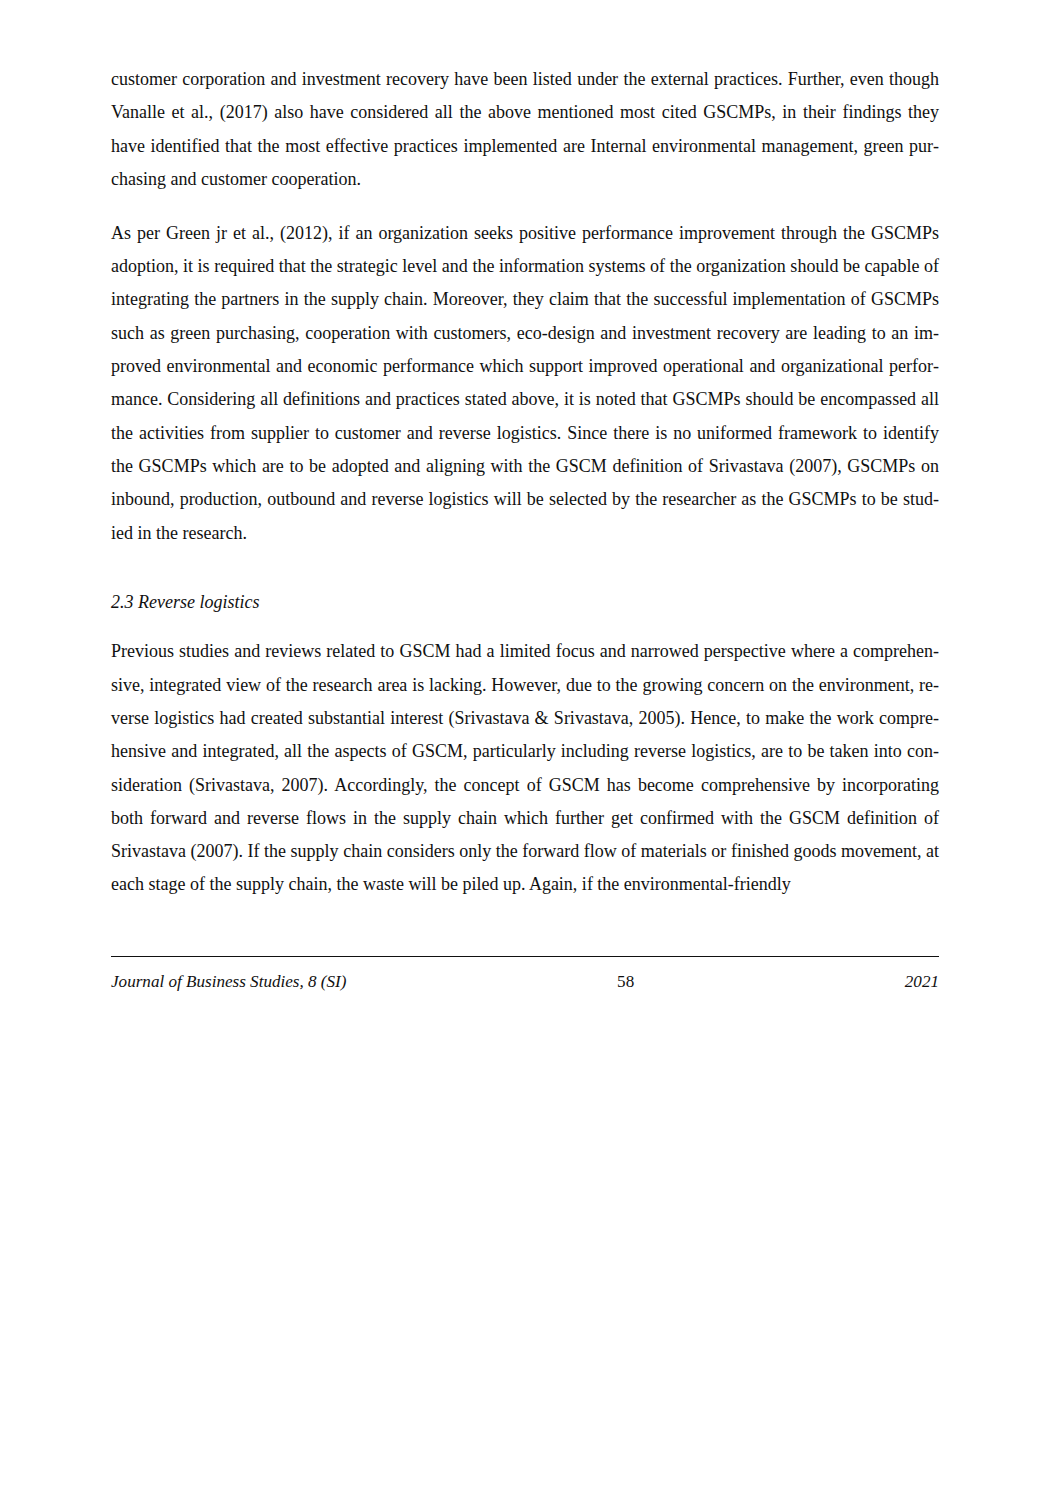customer corporation and investment recovery have been listed under the external practices. Further, even though Vanalle et al., (2017) also have considered all the above mentioned most cited GSCMPs, in their findings they have identified that the most effective practices implemented are Internal environmental management, green purchasing and customer cooperation.
As per Green jr et al., (2012), if an organization seeks positive performance improvement through the GSCMPs adoption, it is required that the strategic level and the information systems of the organization should be capable of integrating the partners in the supply chain. Moreover, they claim that the successful implementation of GSCMPs such as green purchasing, cooperation with customers, eco-design and investment recovery are leading to an improved environmental and economic performance which support improved operational and organizational performance. Considering all definitions and practices stated above, it is noted that GSCMPs should be encompassed all the activities from supplier to customer and reverse logistics. Since there is no uniformed framework to identify the GSCMPs which are to be adopted and aligning with the GSCM definition of Srivastava (2007), GSCMPs on inbound, production, outbound and reverse logistics will be selected by the researcher as the GSCMPs to be studied in the research.
2.3 Reverse logistics
Previous studies and reviews related to GSCM had a limited focus and narrowed perspective where a comprehensive, integrated view of the research area is lacking. However, due to the growing concern on the environment, reverse logistics had created substantial interest (Srivastava & Srivastava, 2005). Hence, to make the work comprehensive and integrated, all the aspects of GSCM, particularly including reverse logistics, are to be taken into consideration (Srivastava, 2007). Accordingly, the concept of GSCM has become comprehensive by incorporating both forward and reverse flows in the supply chain which further get confirmed with the GSCM definition of Srivastava (2007). If the supply chain considers only the forward flow of materials or finished goods movement, at each stage of the supply chain, the waste will be piled up. Again, if the environmental-friendly
Journal of Business Studies, 8 (SI) 58 2021